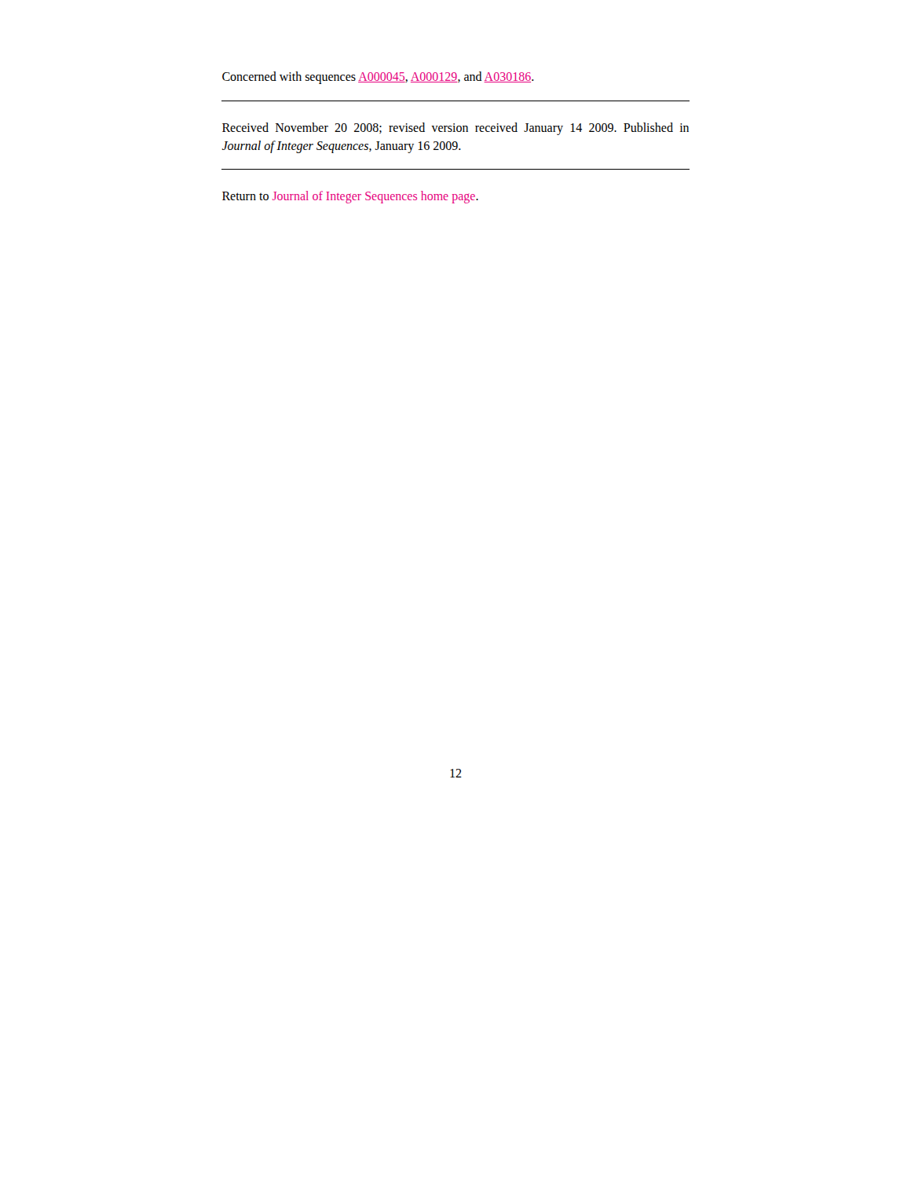Concerned with sequences A000045, A000129, and A030186.
Received November 20 2008; revised version received January 14 2009. Published in Journal of Integer Sequences, January 16 2009.
Return to Journal of Integer Sequences home page.
12